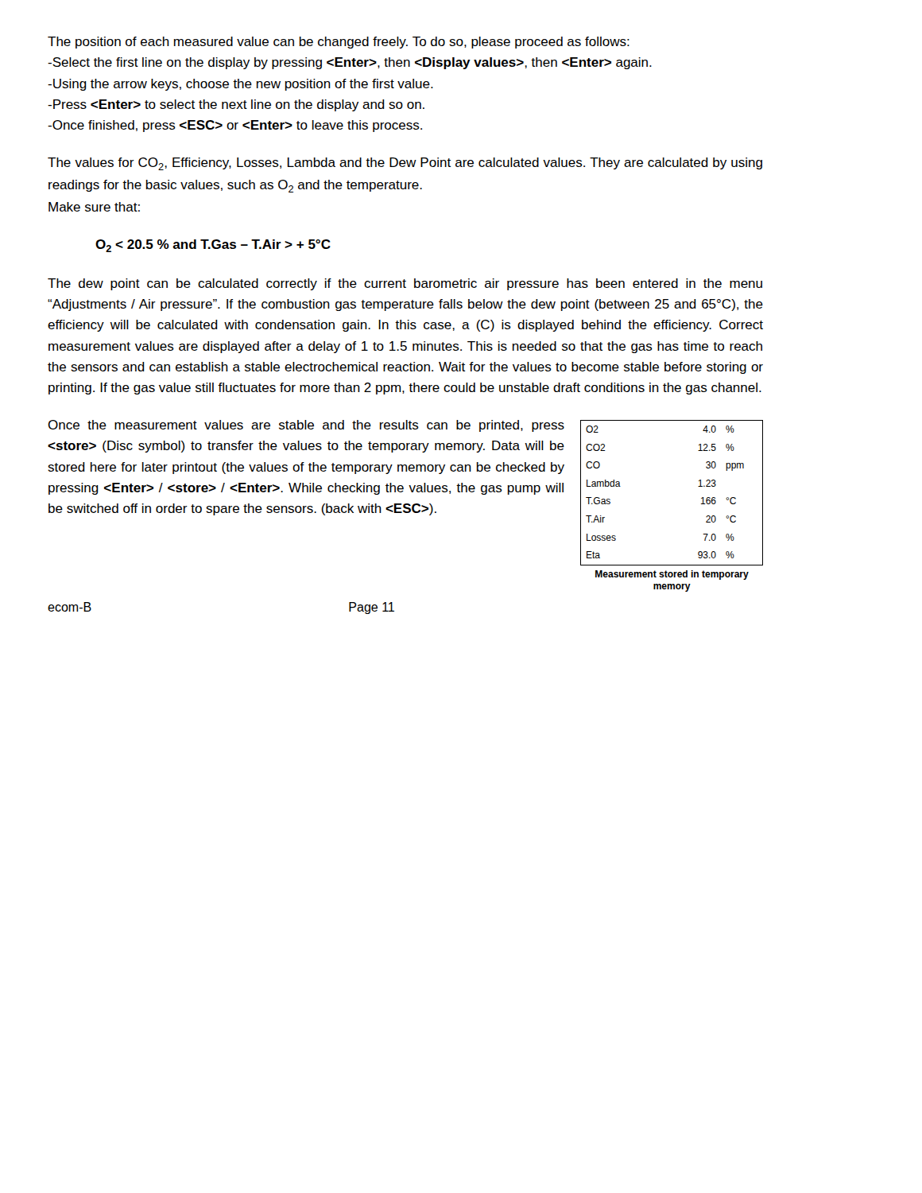The position of each measured value can be changed freely. To do so, please proceed as follows:
-Select the first line on the display by pressing <Enter>, then <Display values>, then <Enter> again.
-Using the arrow keys, choose the new position of the first value.
-Press <Enter> to select the next line on the display and so on.
-Once finished, press <ESC> or <Enter> to leave this process.
The values for CO2, Efficiency, Losses, Lambda and the Dew Point are calculated values. They are calculated by using readings for the basic values, such as O2 and the temperature.
Make sure that:
O2 < 20.5 % and T.Gas – T.Air > + 5°C
The dew point can be calculated correctly if the current barometric air pressure has been entered in the menu “Adjustments / Air pressure”. If the combustion gas temperature falls below the dew point (between 25 and 65°C), the efficiency will be calculated with condensation gain. In this case, a (C) is displayed behind the efficiency. Correct measurement values are displayed after a delay of 1 to 1.5 minutes. This is needed so that the gas has time to reach the sensors and can establish a stable electrochemical reaction. Wait for the values to become stable before storing or printing. If the gas value still fluctuates for more than 2 ppm, there could be unstable draft conditions in the gas channel.
| O2 | 4.0 | % |
| CO2 | 12.5 | % |
| CO | 30 | ppm |
| Lambda | 1.23 | |
| T.Gas | 166 | °C |
| T.Air | 20 | °C |
| Losses | 7.0 | % |
| Eta | 93.0 | % |
Measurement stored in temporary memory
Once the measurement values are stable and the results can be printed, press <store> (Disc symbol) to transfer the values to the temporary memory. Data will be stored here for later printout (the values of the temporary memory can be checked by pressing <Enter> / <store> / <Enter>. While checking the values, the gas pump will be switched off in order to spare the sensors. (back with <ESC>).
ecom-B
Page 11